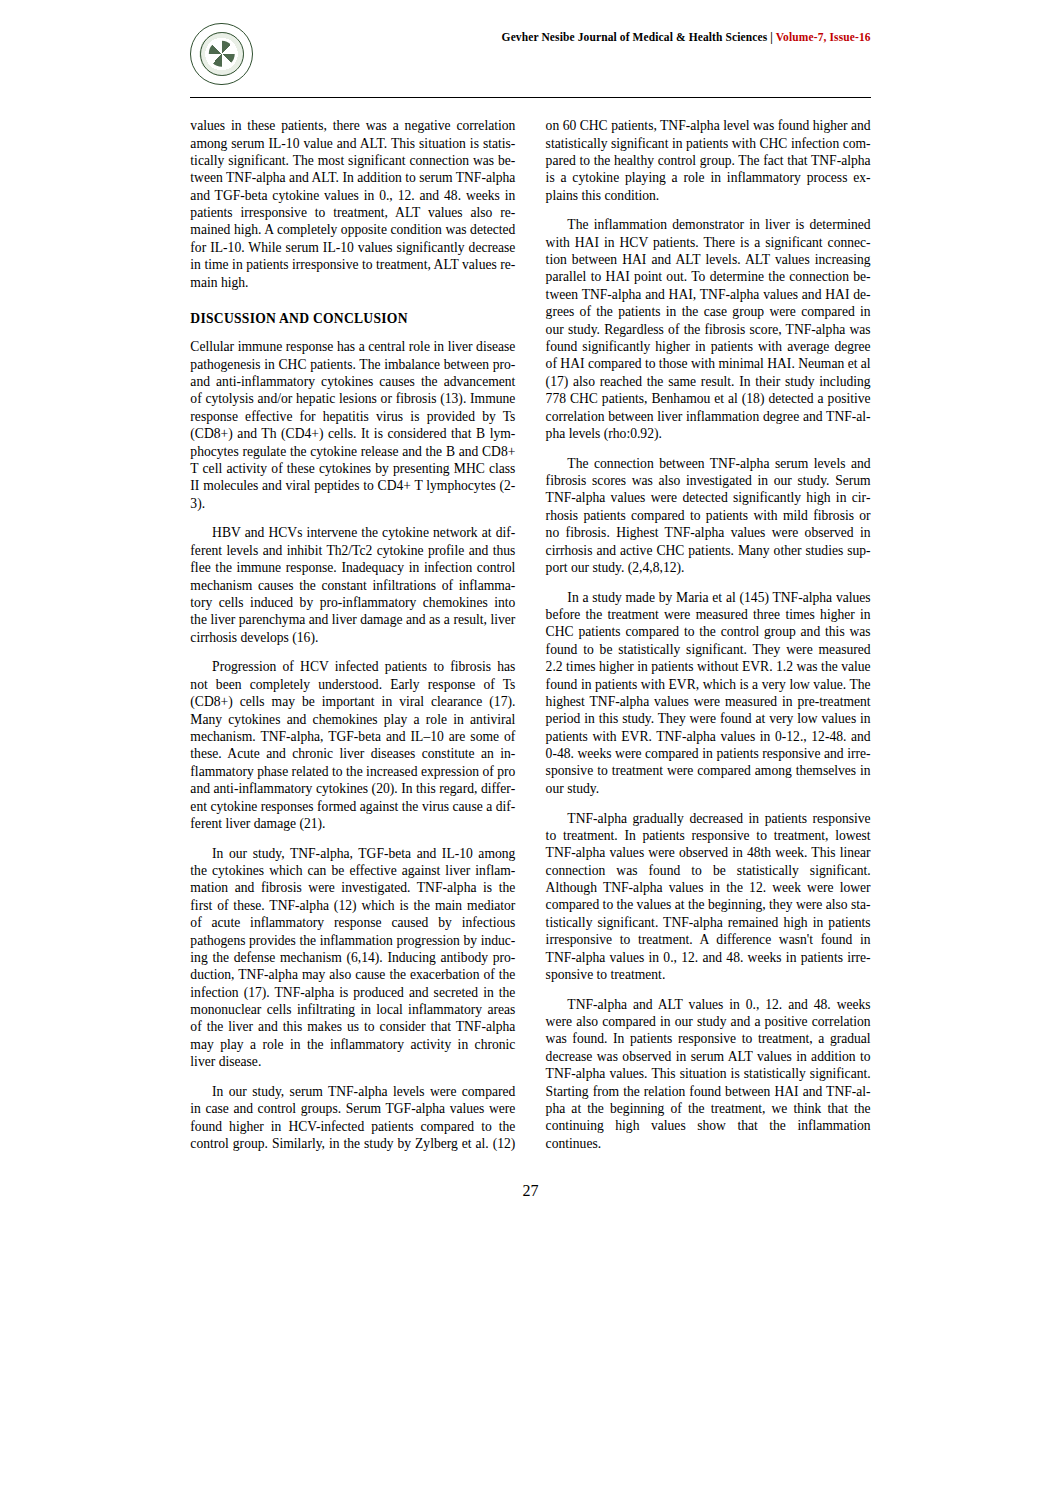Gevher Nesibe Journal of Medical & Health Sciences | Volume-7, Issue-16
values in these patients, there was a negative correlation among serum IL-10 value and ALT. This situation is statistically significant. The most significant connection was between TNF-alpha and ALT. In addition to serum TNF-alpha and TGF-beta cytokine values in 0., 12. and 48. weeks in patients irresponsive to treatment, ALT values also remained high. A completely opposite condition was detected for IL-10. While serum IL-10 values significantly decrease in time in patients irresponsive to treatment, ALT values remain high.
DISCUSSION AND CONCLUSION
Cellular immune response has a central role in liver disease pathogenesis in CHC patients. The imbalance between pro- and anti-inflammatory cytokines causes the advancement of cytolysis and/or hepatic lesions or fibrosis (13). Immune response effective for hepatitis virus is provided by Ts (CD8+) and Th (CD4+) cells. It is considered that B lymphocytes regulate the cytokine release and the B and CD8+ T cell activity of these cytokines by presenting MHC class II molecules and viral peptides to CD4+ T lymphocytes (2-3).
HBV and HCVs intervene the cytokine network at different levels and inhibit Th2/Tc2 cytokine profile and thus flee the immune response. Inadequacy in infection control mechanism causes the constant infiltrations of inflammatory cells induced by pro-inflammatory chemokines into the liver parenchyma and liver damage and as a result, liver cirrhosis develops (16).
Progression of HCV infected patients to fibrosis has not been completely understood. Early response of Ts (CD8+) cells may be important in viral clearance (17). Many cytokines and chemokines play a role in antiviral mechanism. TNF-alpha, TGF-beta and IL–10 are some of these. Acute and chronic liver diseases constitute an inflammatory phase related to the increased expression of pro and anti-inflammatory cytokines (20). In this regard, different cytokine responses formed against the virus cause a different liver damage (21).
In our study, TNF-alpha, TGF-beta and IL-10 among the cytokines which can be effective against liver inflammation and fibrosis were investigated. TNF-alpha is the first of these. TNF-alpha (12) which is the main mediator of acute inflammatory response caused by infectious pathogens provides the inflammation progression by inducing the defense mechanism (6,14). Inducing antibody production, TNF-alpha may also cause the exacerbation of the infection (17). TNF-alpha is produced and secreted in the mononuclear cells infiltrating in local inflammatory areas of the liver and this makes us to consider that TNF-alpha may play a role in the inflammatory activity in chronic liver disease.
In our study, serum TNF-alpha levels were compared in case and control groups. Serum TGF-alpha values were found higher in HCV-infected patients compared to the control group. Similarly, in the study by Zylberg et al. (12) on 60 CHC patients, TNF-alpha level was found higher and statistically significant in patients with CHC infection compared to the healthy control group. The fact that TNF-alpha is a cytokine playing a role in inflammatory process explains this condition.
The inflammation demonstrator in liver is determined with HAI in HCV patients. There is a significant connection between HAI and ALT levels. ALT values increasing parallel to HAI point out. To determine the connection between TNF-alpha and HAI, TNF-alpha values and HAI degrees of the patients in the case group were compared in our study. Regardless of the fibrosis score, TNF-alpha was found significantly higher in patients with average degree of HAI compared to those with minimal HAI. Neuman et al (17) also reached the same result. In their study including 778 CHC patients, Benhamou et al (18) detected a positive correlation between liver inflammation degree and TNF-alpha levels (rho:0.92).
The connection between TNF-alpha serum levels and fibrosis scores was also investigated in our study. Serum TNF-alpha values were detected significantly high in cirrhosis patients compared to patients with mild fibrosis or no fibrosis. Highest TNF-alpha values were observed in cirrhosis and active CHC patients. Many other studies support our study. (2,4,8,12).
In a study made by Maria et al (145) TNF-alpha values before the treatment were measured three times higher in CHC patients compared to the control group and this was found to be statistically significant. They were measured 2.2 times higher in patients without EVR. 1.2 was the value found in patients with EVR, which is a very low value. The highest TNF-alpha values were measured in pre-treatment period in this study. They were found at very low values in patients with EVR. TNF-alpha values in 0-12., 12-48. and 0-48. weeks were compared in patients responsive and irresponsive to treatment were compared among themselves in our study.
TNF-alpha gradually decreased in patients responsive to treatment. In patients responsive to treatment, lowest TNF-alpha values were observed in 48th week. This linear connection was found to be statistically significant. Although TNF-alpha values in the 12. week were lower compared to the values at the beginning, they were also statistically significant. TNF-alpha remained high in patients irresponsive to treatment. A difference wasn't found in TNF-alpha values in 0., 12. and 48. weeks in patients irresponsive to treatment.
TNF-alpha and ALT values in 0., 12. and 48. weeks were also compared in our study and a positive correlation was found. In patients responsive to treatment, a gradual decrease was observed in serum ALT values in addition to TNF-alpha values. This situation is statistically significant. Starting from the relation found between HAI and TNF-alpha at the beginning of the treatment, we think that the continuing high values show that the inflammation continues.
27